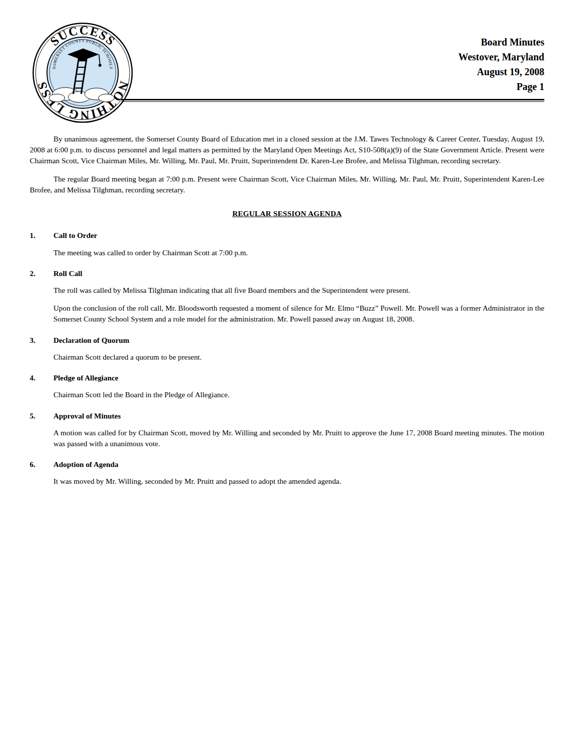SUCCESS NOTHING LESS SOMERSET COUNTY PUBLIC SCHOOLS
Board Minutes
Westover, Maryland
August 19, 2008
Page 1
By unanimous agreement, the Somerset County Board of Education met in a closed session at the J.M. Tawes Technology & Career Center, Tuesday, August 19, 2008 at 6:00 p.m. to discuss personnel and legal matters as permitted by the Maryland Open Meetings Act, S10-508(a)(9) of the State Government Article. Present were Chairman Scott, Vice Chairman Miles, Mr. Willing, Mr. Paul, Mr. Pruitt, Superintendent Dr. Karen-Lee Brofee, and Melissa Tilghman, recording secretary.
The regular Board meeting began at 7:00 p.m. Present were Chairman Scott, Vice Chairman Miles, Mr. Willing, Mr. Paul, Mr. Pruitt, Superintendent Karen-Lee Brofee, and Melissa Tilghman, recording secretary.
REGULAR SESSION AGENDA
1. Call to Order
The meeting was called to order by Chairman Scott at 7:00 p.m.
2. Roll Call
The roll was called by Melissa Tilghman indicating that all five Board members and the Superintendent were present.
Upon the conclusion of the roll call, Mr. Bloodsworth requested a moment of silence for Mr. Elmo “Buzz” Powell. Mr. Powell was a former Administrator in the Somerset County School System and a role model for the administration. Mr. Powell passed away on August 18, 2008.
3. Declaration of Quorum
Chairman Scott declared a quorum to be present.
4. Pledge of Allegiance
Chairman Scott led the Board in the Pledge of Allegiance.
5. Approval of Minutes
A motion was called for by Chairman Scott, moved by Mr. Willing and seconded by Mr. Pruitt to approve the June 17, 2008 Board meeting minutes. The motion was passed with a unanimous vote.
6. Adoption of Agenda
It was moved by Mr. Willing, seconded by Mr. Pruitt and passed to adopt the amended agenda.